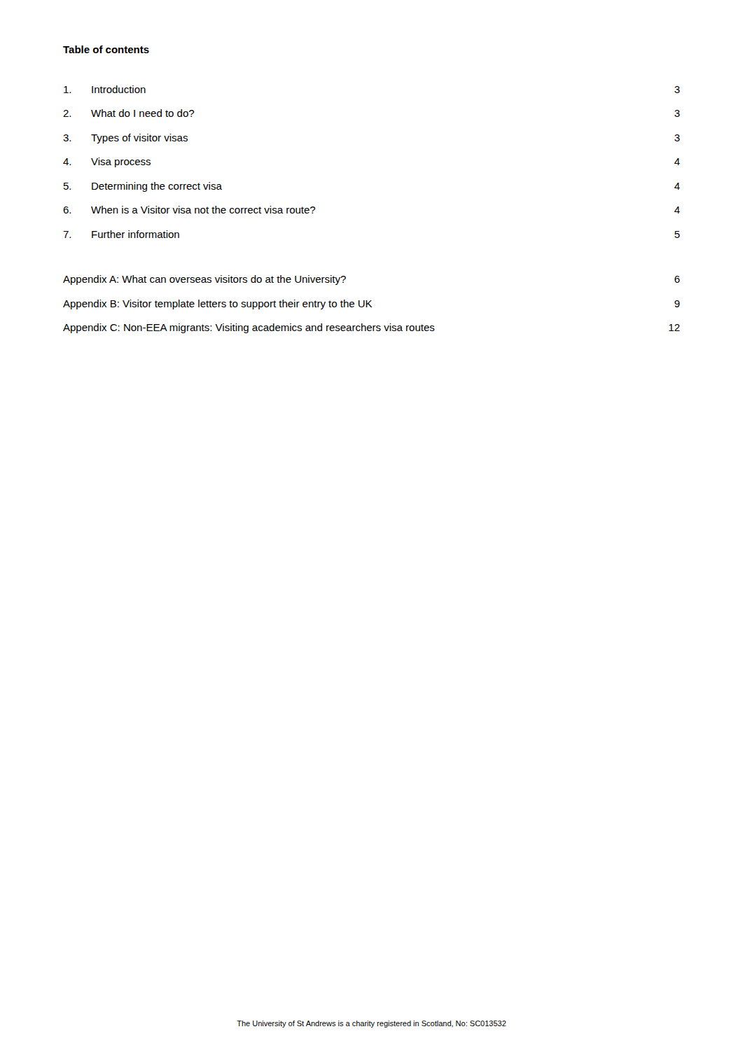Table of contents
| 1. | Introduction | 3 |
| 2. | What do I need to do? | 3 |
| 3. | Types of visitor visas | 3 |
| 4. | Visa process | 4 |
| 5. | Determining the correct visa | 4 |
| 6. | When is a Visitor visa not the correct visa route? | 4 |
| 7. | Further information | 5 |
| Appendix A: What can overseas visitors do at the University? | 6 |
| Appendix B: Visitor template letters to support their entry to the UK | 9 |
| Appendix C: Non-EEA migrants: Visiting academics and researchers visa routes | 12 |
The University of St Andrews is a charity registered in Scotland, No: SC013532